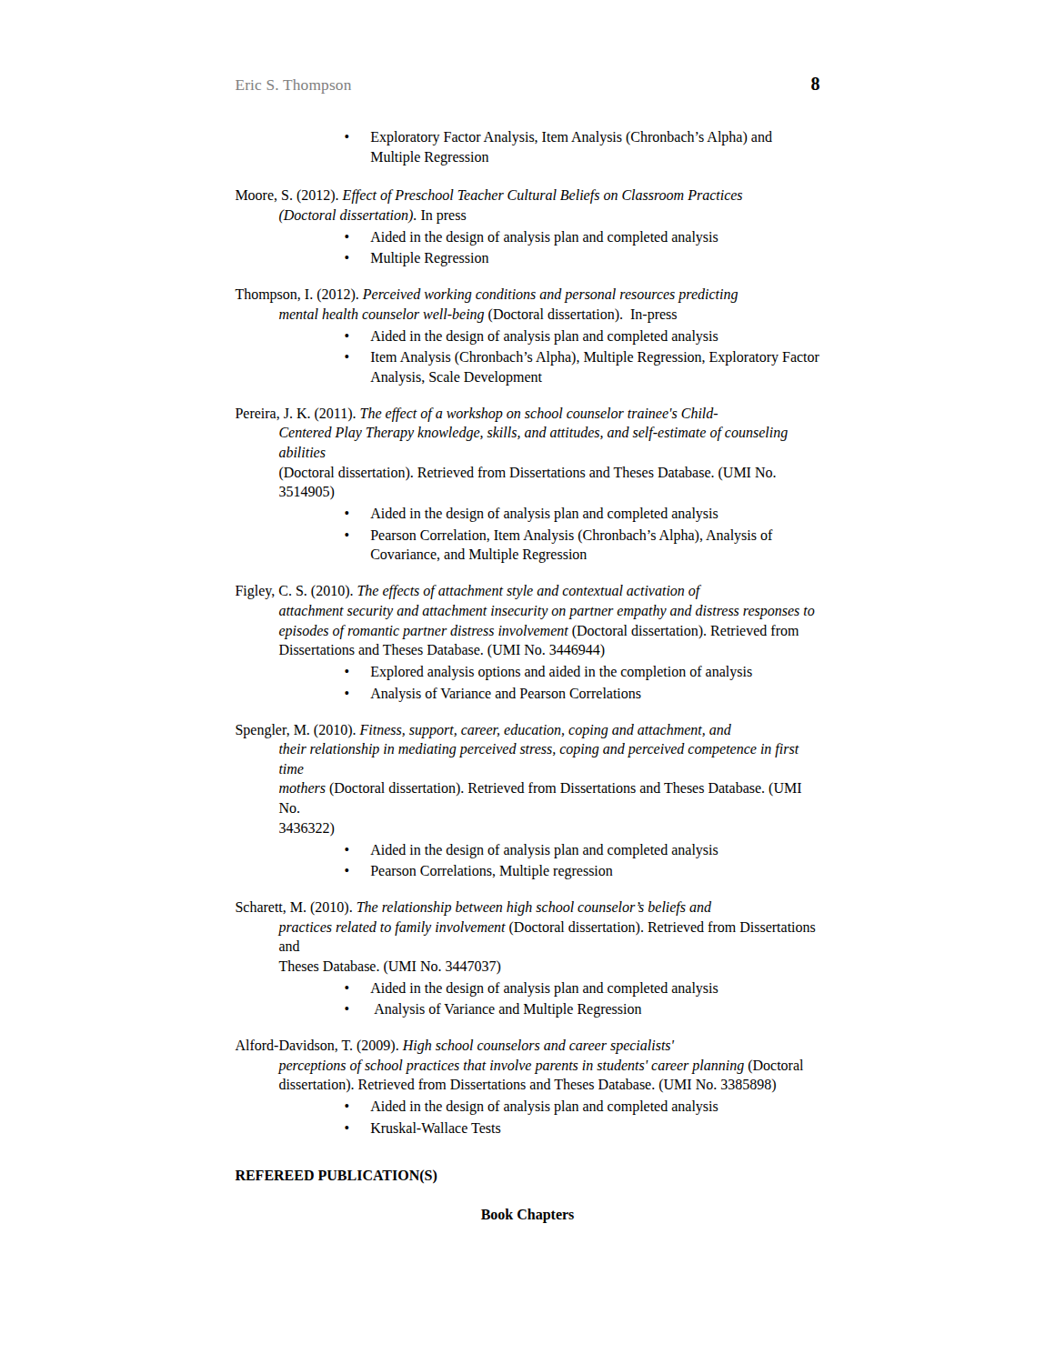Eric S. Thompson
8
Exploratory Factor Analysis, Item Analysis (Chronbach’s Alpha) and Multiple Regression
Moore, S. (2012). Effect of Preschool Teacher Cultural Beliefs on Classroom Practices (Doctoral dissertation). In press
Aided in the design of analysis plan and completed analysis
Multiple Regression
Thompson, I. (2012). Perceived working conditions and personal resources predicting mental health counselor well-being (Doctoral dissertation). In-press
Aided in the design of analysis plan and completed analysis
Item Analysis (Chronbach’s Alpha), Multiple Regression, Exploratory Factor Analysis, Scale Development
Pereira, J. K. (2011). The effect of a workshop on school counselor trainee's Child- Centered Play Therapy knowledge, skills, and attitudes, and self-estimate of counseling abilities (Doctoral dissertation). Retrieved from Dissertations and Theses Database. (UMI No. 3514905)
Aided in the design of analysis plan and completed analysis
Pearson Correlation, Item Analysis (Chronbach’s Alpha), Analysis of Covariance, and Multiple Regression
Figley, C. S. (2010). The effects of attachment style and contextual activation of attachment security and attachment insecurity on partner empathy and distress responses to episodes of romantic partner distress involvement (Doctoral dissertation). Retrieved from Dissertations and Theses Database. (UMI No. 3446944)
Explored analysis options and aided in the completion of analysis
Analysis of Variance and Pearson Correlations
Spengler, M. (2010). Fitness, support, career, education, coping and attachment, and their relationship in mediating perceived stress, coping and perceived competence in first time mothers (Doctoral dissertation). Retrieved from Dissertations and Theses Database. (UMI No. 3436322)
Aided in the design of analysis plan and completed analysis
Pearson Correlations, Multiple regression
Scharett, M. (2010). The relationship between high school counselor’s beliefs and practices related to family involvement (Doctoral dissertation). Retrieved from Dissertations and Theses Database. (UMI No. 3447037)
Aided in the design of analysis plan and completed analysis
Analysis of Variance and Multiple Regression
Alford-Davidson, T. (2009). High school counselors and career specialists' perceptions of school practices that involve parents in students' career planning (Doctoral dissertation). Retrieved from Dissertations and Theses Database. (UMI No. 3385898)
Aided in the design of analysis plan and completed analysis
Kruskal-Wallace Tests
REFEREED PUBLICATION(S)
Book Chapters